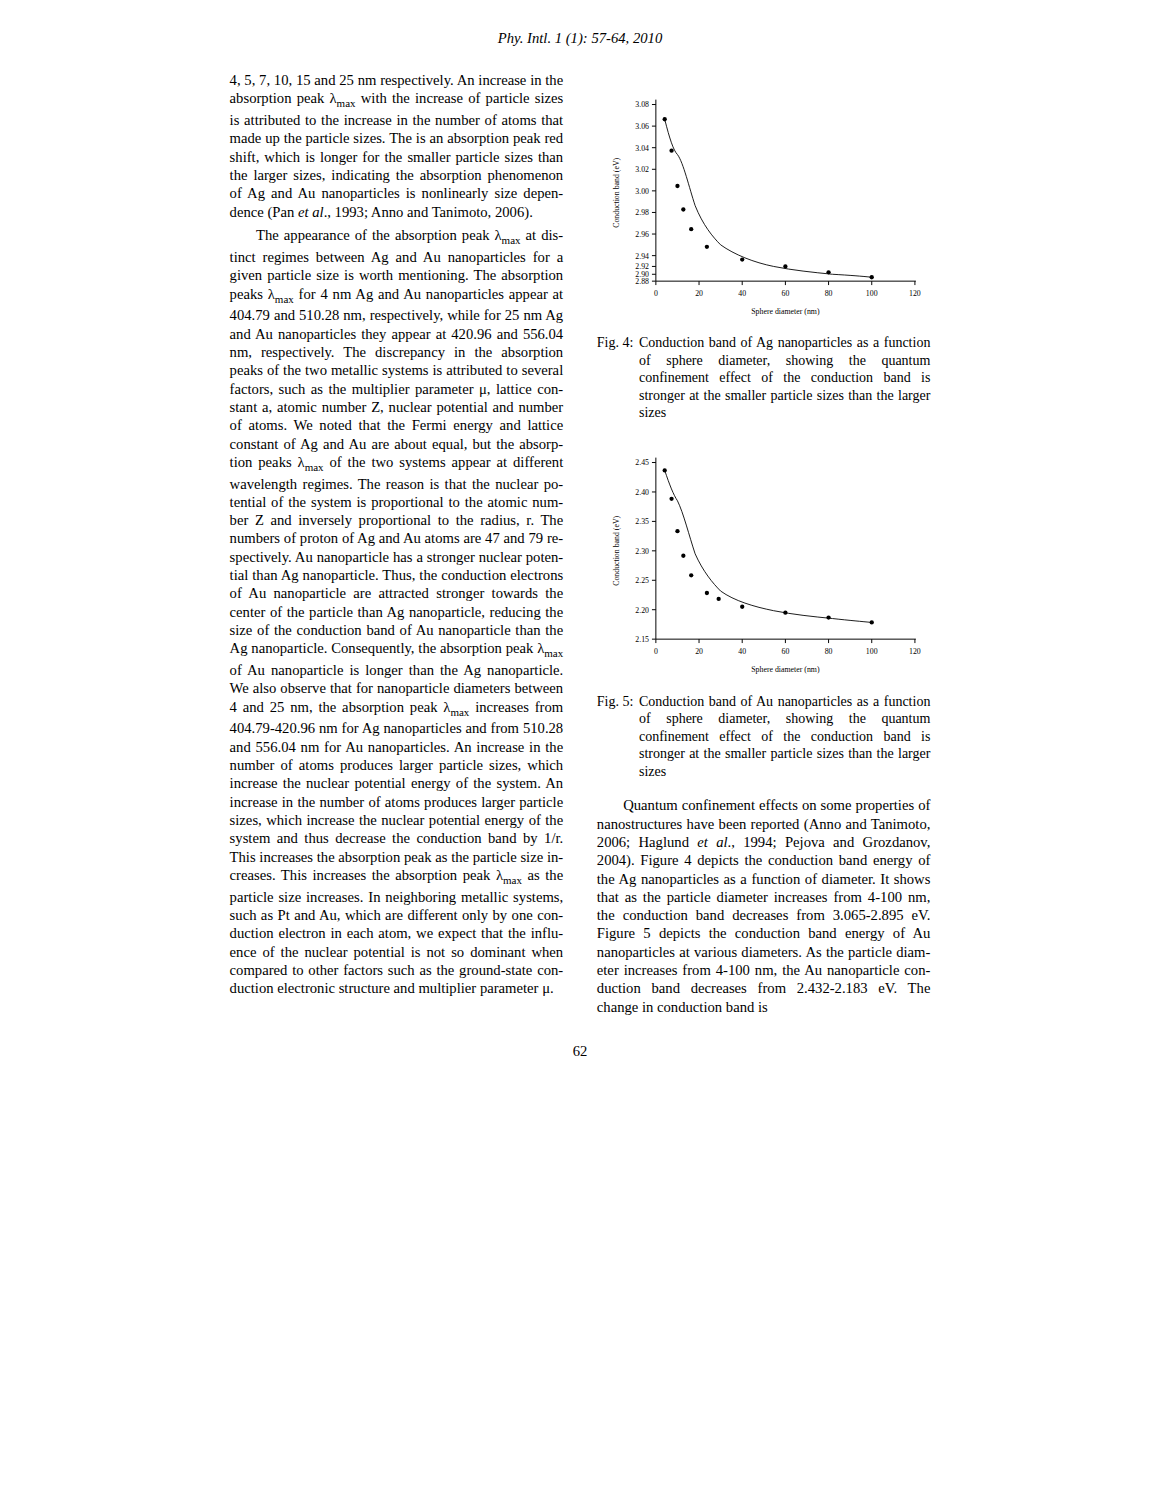Phy. Intl. 1 (1): 57-64, 2010
4, 5, 7, 10, 15 and 25 nm respectively. An increase in the absorption peak λmax with the increase of particle sizes is attributed to the increase in the number of atoms that made up the particle sizes. The is an absorption peak red shift, which is longer for the smaller particle sizes than the larger sizes, indicating the absorption phenomenon of Ag and Au nanoparticles is nonlinearly size dependence (Pan et al., 1993; Anno and Tanimoto, 2006).
The appearance of the absorption peak λmax at distinct regimes between Ag and Au nanoparticles for a given particle size is worth mentioning. The absorption peaks λmax for 4 nm Ag and Au nanoparticles appear at 404.79 and 510.28 nm, respectively, while for 25 nm Ag and Au nanoparticles they appear at 420.96 and 556.04 nm, respectively. The discrepancy in the absorption peaks of the two metallic systems is attributed to several factors, such as the multiplier parameter μ, lattice constant a, atomic number Z, nuclear potential and number of atoms. We noted that the Fermi energy and lattice constant of Ag and Au are about equal, but the absorption peaks λmax of the two systems appear at different wavelength regimes. The reason is that the nuclear potential of the system is proportional to the atomic number Z and inversely proportional to the radius, r. The numbers of proton of Ag and Au atoms are 47 and 79 respectively. Au nanoparticle has a stronger nuclear potential than Ag nanoparticle. Thus, the conduction electrons of Au nanoparticle are attracted stronger towards the center of the particle than Ag nanoparticle, reducing the size of the conduction band of Au nanoparticle than the Ag nanoparticle. Consequently, the absorption peak λmax of Au nanoparticle is longer than the Ag nanoparticle. We also observe that for nanoparticle diameters between 4 and 25 nm, the absorption peak λmax increases from 404.79-420.96 nm for Ag nanoparticles and from 510.28 and 556.04 nm for Au nanoparticles. An increase in the number of atoms produces larger particle sizes, which increase the nuclear potential energy of the system. An increase in the number of atoms produces larger particle sizes, which increase the nuclear potential energy of the system and thus decrease the conduction band by 1/r. This increases the absorption peak as the particle size increases. This increases the absorption peak λmax as the particle size increases. In neighboring metallic systems, such as Pt and Au, which are different only by one conduction electron in each atom, we expect that the influence of the nuclear potential is not so dominant when compared to other factors such as the ground-state conduction electronic structure and multiplier parameter μ.
3.08 3.06 3.04 3.02 3.00 2.98 2.96 2.94 2.92 2.90 2.88 0 20 40 60 80 100 120 Sphere diameter (nm) Conduction band (eV)
Fig. 4: Conduction band of Ag nanoparticles as a function of sphere diameter, showing the quantum confinement effect of the conduction band is stronger at the smaller particle sizes than the larger sizes
2.45 2.40 2.35 2.30 2.25 2.20 2.15 0 20 40 60 80 100 120 Sphere diameter (nm) Conduction band (eV)
Fig. 5: Conduction band of Au nanoparticles as a function of sphere diameter, showing the quantum confinement effect of the conduction band is stronger at the smaller particle sizes than the larger sizes
Quantum confinement effects on some properties of nanostructures have been reported (Anno and Tanimoto, 2006; Haglund et al., 1994; Pejova and Grozdanov, 2004). Figure 4 depicts the conduction band energy of the Ag nanoparticles as a function of diameter. It shows that as the particle diameter increases from 4-100 nm, the conduction band decreases from 3.065-2.895 eV. Figure 5 depicts the conduction band energy of Au nanoparticles at various diameters. As the particle diameter increases from 4-100 nm, the Au nanoparticle conduction band decreases from 2.432-2.183 eV. The change in conduction band is
62